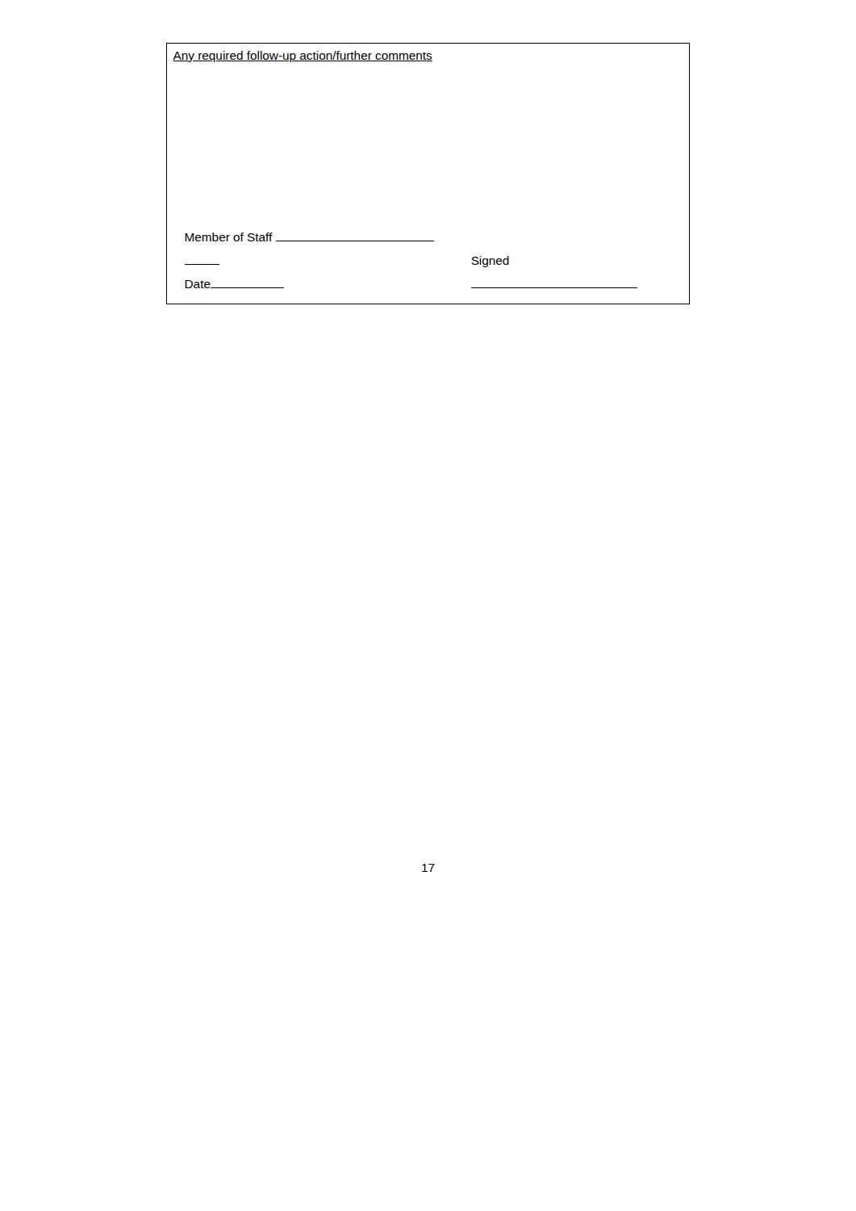Any required follow-up action/further comments
Member of Staff
Date
Signed
17